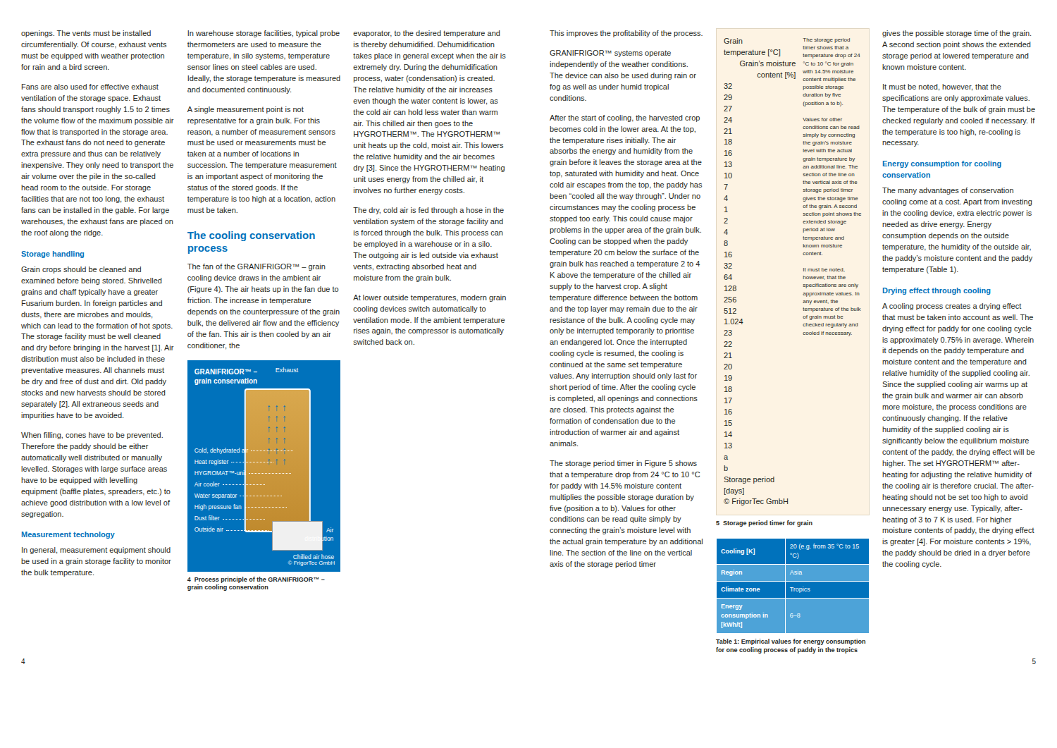openings. The vents must be installed circumferentially. Of course, exhaust vents must be equipped with weather protection for rain and a bird screen.
Fans are also used for effective exhaust ventilation of the storage space. Exhaust fans should transport roughly 1.5 to 2 times the volume flow of the maximum possible air flow that is transported in the storage area. The exhaust fans do not need to generate extra pressure and thus can be relatively inexpensive. They only need to transport the air volume over the pile in the so-called head room to the outside. For storage facilities that are not too long, the exhaust fans can be installed in the gable. For large warehouses, the exhaust fans are placed on the roof along the ridge.
Storage handling
Grain crops should be cleaned and examined before being stored. Shrivelled grains and chaff typically have a greater Fusarium burden. In foreign particles and dusts, there are microbes and moulds, which can lead to the formation of hot spots. The storage facility must be well cleaned and dry before bringing in the harvest [1]. Air distribution must also be included in these preventative measures. All channels must be dry and free of dust and dirt. Old paddy stocks and new harvests should be stored separately [2]. All extraneous seeds and impurities have to be avoided.
When filling, cones have to be prevented. Therefore the paddy should be either automatically well distributed or manually levelled. Storages with large surface areas have to be equipped with levelling equipment (baffle plates, spreaders, etc.) to achieve good distribution with a low level of segregation.
Measurement technology
In general, measurement equipment should be used in a grain storage facility to monitor the bulk temperature.
In warehouse storage facilities, typical probe thermometers are used to measure the temperature, in silo systems, temperature sensor lines on steel cables are used. Ideally, the storage temperature is measured and documented continuously.
A single measurement point is not representative for a grain bulk. For this reason, a number of measurement sensors must be used or measurements must be taken at a number of locations in succession. The temperature measurement is an important aspect of monitoring the status of the stored goods. If the temperature is too high at a location, action must be taken.
The cooling conservation process
The fan of the GRANIFRIGOR™ – grain cooling device draws in the ambient air (Figure 4). The air heats up in the fan due to friction. The increase in temperature depends on the counterpressure of the grain bulk, the delivered air flow and the efficiency of the fan. This air is then cooled by an air conditioner, the
GRANIFRIGOR™ –
grain conservation
Exhaust
↑ ↑ ↑
↑ ↑ ↑
↑ ↑ ↑
↑ ↑ ↑
↑ ↑ ↑
↑ ↑ ↑
Cold, dehydrated air
Heat register
HYGROMAT™-unit
Air cooler
Water separator
High pressure fan
Dust filter
Outside air
Air
distribution
Chilled air hose
© FrigorTec GmbH
4 Process principle of the GRANIFRIGOR™ – grain cooling conservation
evaporator, to the desired temperature and is thereby dehumidified. Dehumidification takes place in general except when the air is extremely dry. During the dehumidification process, water (condensation) is created. The relative humidity of the air increases even though the water content is lower, as the cold air can hold less water than warm air. This chilled air then goes to the HYGROTHERM™. The HYGROTHERM™ unit heats up the cold, moist air. This lowers the relative humidity and the air becomes dry [3]. Since the HYGROTHERM™ heating unit uses energy from the chilled air, it involves no further energy costs.
The dry, cold air is fed through a hose in the ventilation system of the storage facility and is forced through the bulk. This process can be employed in a warehouse or in a silo. The outgoing air is led outside via exhaust vents, extracting absorbed heat and moisture from the grain bulk.
At lower outside temperatures, modern grain cooling devices switch automatically to ventilation mode. If the ambient temperature rises again, the compressor is automatically switched back on.
4
This improves the profitability of the process.
GRANIFRIGOR™ systems operate independently of the weather conditions. The device can also be used during rain or fog as well as under humid tropical conditions.
After the start of cooling, the harvested crop becomes cold in the lower area. At the top, the temperature rises initially. The air absorbs the energy and humidity from the grain before it leaves the storage area at the top, saturated with humidity and heat. Once cold air escapes from the top, the paddy has been “cooled all the way through”. Under no circumstances may the cooling process be stopped too early. This could cause major problems in the upper area of the grain bulk. Cooling can be stopped when the paddy temperature 20 cm below the surface of the grain bulk has reached a temperature 2 to 4 K above the temperature of the chilled air supply to the harvest crop. A slight temperature difference between the bottom and the top layer may remain due to the air resistance of the bulk. A cooling cycle may only be interrupted temporarily to prioritise an endangered lot. Once the interrupted cooling cycle is resumed, the cooling is continued at the same set temperature values. Any interruption should only last for short period of time. After the cooling cycle is completed, all openings and connections are closed. This protects against the formation of condensation due to the introduction of warmer air and against animals.
The storage period timer in Figure 5 shows that a temperature drop from 24 °C to 10 °C for paddy with 14.5% moisture content multiplies the possible storage duration by five (position a to b). Values for other conditions can be read quite simply by connecting the grain’s moisture level with the actual grain temperature by an additional line. The section of the line on the vertical axis of the storage period timer
Grain
temperature [°C]
Grain’s moisture
content [%]
32
29
27
24
21
18
16
13
10
7
4
1
2
4
8
16
32
64
128
256
512
1.024
23
22
21
20
19
18
17
16
15
14
13
a
b
Storage period [days]
© FrigorTec GmbH
The storage period timer shows that a temperature drop of 24 °C to 10 °C for grain with 14.5% moisture content multiplies the possible storage duration by five (position a to b).
Values for other conditions can be read simply by connecting the grain’s moisture level with the actual grain temperature by an additional line. The section of the line on the vertical axis of the storage period timer gives the storage time of the grain. A second section point shows the extended storage period at low temperature and known moisture content.
It must be noted, however, that the specifications are only approximate values. In any event, the temperature of the bulk of grain must be checked regularly and cooled if necessary.
5 Storage period timer for grain
| Cooling [K] | 20 (e.g. from 35 °C to 15 °C) |
| Region | Asia |
| Climate zone | Tropics |
| Energy consumption in [kWh/t] | 6–8 |
Table 1: Empirical values for energy consumption for one cooling process of paddy in the tropics
gives the possible storage time of the grain. A second section point shows the extended storage period at lowered temperature and known moisture content.
It must be noted, however, that the specifications are only approximate values. The temperature of the bulk of grain must be checked regularly and cooled if necessary. If the temperature is too high, re-cooling is necessary.
Energy consumption for cooling conservation
The many advantages of conservation cooling come at a cost. Apart from investing in the cooling device, extra electric power is needed as drive energy. Energy consumption depends on the outside temperature, the humidity of the outside air, the paddy’s moisture content and the paddy temperature (Table 1).
Drying effect through cooling
A cooling process creates a drying effect that must be taken into account as well. The drying effect for paddy for one cooling cycle is approximately 0.75% in average. Wherein it depends on the paddy temperature and moisture content and the temperature and relative humidity of the supplied cooling air. Since the supplied cooling air warms up at the grain bulk and warmer air can absorb more moisture, the process conditions are continuously changing. If the relative humidity of the supplied cooling air is significantly below the equilibrium moisture content of the paddy, the drying effect will be higher. The set HYGROTHERM™ after-heating for adjusting the relative humidity of the cooling air is therefore crucial. The after-heating should not be set too high to avoid unnecessary energy use. Typically, after-heating of 3 to 7 K is used. For higher moisture contents of paddy, the drying effect is greater [4]. For moisture contents > 19%, the paddy should be dried in a dryer before the cooling cycle.
5